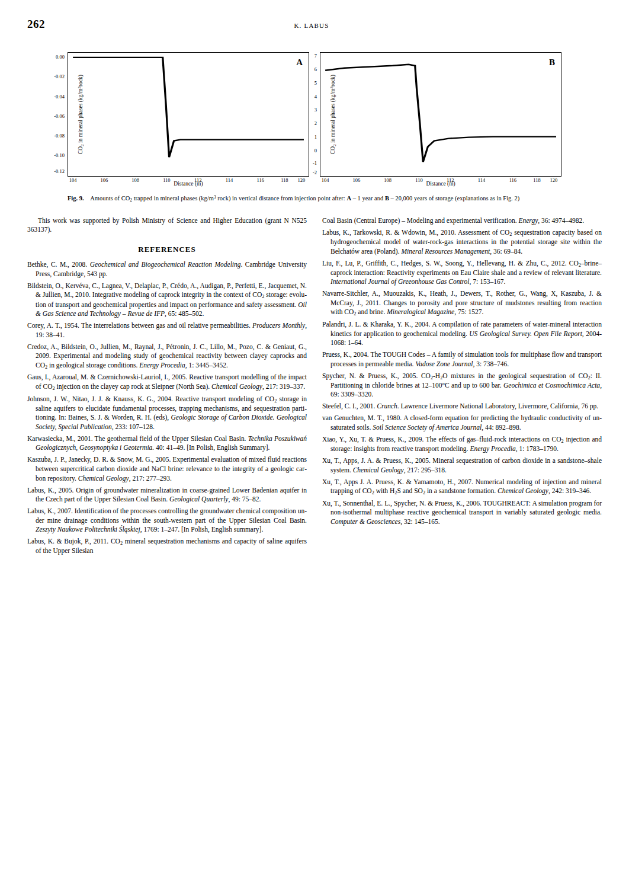262
K. LABUS
A
CO2 in mineral phases (kg/m3rock)
0.00 -0.02 -0.04 -0.06 -0.08 -0.10 -0.12
104 106 108 110 112 114 116 118 120
Distance (m)
B
CO2 in mineral phases (kg/m3rock)
7 6 5 4 3 2 1 0 -1 -2
104 106 108 110 112 114 116 118 120
Distance (m)
Fig. 9. Amounts of CO2 trapped in mineral phases (kg/m3 rock) in vertical distance from injection point after: A – 1 year and B – 20,000 years of storage (explanations as in Fig. 2)
This work was supported by Polish Ministry of Science and Higher Education (grant N N525 363137).
REFERENCES
Bethke, C. M., 2008. Geochemical and Biogeochemical Reaction Modeling. Cambridge University Press, Cambridge, 543 pp.
Bildstein, O., Kervéva, C., Lagnea, V., Delaplac, P., Crédo, A., Audigan, P., Perfetti, E., Jacquemet, N. & Jullien, M., 2010. Integrative modeling of caprock integrity in the context of CO2 storage: evolution of transport and geochemical properties and impact on performance and safety assessment. Oil & Gas Science and Technology – Revue de IFP, 65: 485–502.
Corey, A. T., 1954. The interrelations between gas and oil relative permeabilities. Producers Monthly, 19: 38–41.
Credoz, A., Bildstein, O., Jullien, M., Raynal, J., Pétronin, J. C., Lillo, M., Pozo, C. & Geniaut, G., 2009. Experimental and modeling study of geochemical reactivity between clayey caprocks and CO2 in geological storage conditions. Energy Procedia, 1: 3445–3452.
Gaus, I., Azaroual, M. & Czernichowski-Lauriol, I., 2005. Reactive transport modelling of the impact of CO2 injection on the clayey cap rock at Sleipner (North Sea). Chemical Geology, 217: 319–337.
Johnson, J. W., Nitao, J. J. & Knauss, K. G., 2004. Reactive transport modeling of CO2 storage in saline aquifers to elucidate fundamental processes, trapping mechanisms, and sequestration partitioning. In: Baines, S. J. & Worden, R. H. (eds), Geologic Storage of Carbon Dioxide. Geological Society, Special Publication, 233: 107–128.
Karwasiecka, M., 2001. The geothermal field of the Upper Silesian Coal Basin. Technika Poszukiwań Geologicznych, Geosynoptyka i Geotermia. 40: 41–49. [In Polish, English Summary].
Kaszuba, J. P., Janecky, D. R. & Snow, M. G., 2005. Experimental evaluation of mixed fluid reactions between supercritical carbon dioxide and NaCl brine: relevance to the integrity of a geologic carbon repository. Chemical Geology, 217: 277–293.
Labus, K., 2005. Origin of groundwater mineralization in coarse-grained Lower Badenian aquifer in the Czech part of the Upper Silesian Coal Basin. Geological Quarterly, 49: 75–82.
Labus, K., 2007. Identification of the processes controlling the groundwater chemical composition under mine drainage conditions within the south-western part of the Upper Silesian Coal Basin. Zeszyty Naukowe Politechniki Śląskiej, 1769: 1–247. [In Polish, English summary].
Labus, K. & Bujok, P., 2011. CO2 mineral sequestration mechanisms and capacity of saline aquifers of the Upper Silesian
Coal Basin (Central Europe) – Modeling and experimental verification. Energy, 36: 4974–4982.
Labus, K., Tarkowski, R. & Wdowin, M., 2010. Assessment of CO2 sequestration capacity based on hydrogeochemical model of water-rock-gas interactions in the potential storage site within the Bełchatów area (Poland). Mineral Resources Management, 36: 69–84.
Liu, F., Lu, P., Griffith, C., Hedges, S. W., Soong, Y., Hellevang, H. & Zhu, C., 2012. CO2–brine–caprock interaction: Reactivity experiments on Eau Claire shale and a review of relevant literature. International Journal of Greeonhouse Gas Control, 7: 153–167.
Navarre-Sitchler, A., Muouzakis, K., Heath, J., Dewers, T., Rother, G., Wang, X, Kaszuba, J. & McCray, J., 2011. Changes to porosity and pore structure of mudstones resulting from reaction with CO2 and brine. Mineralogical Magazine, 75: 1527.
Palandri, J. L. & Kharaka, Y. K., 2004. A compilation of rate parameters of water-mineral interaction kinetics for application to geochemical modeling. US Geological Survey. Open File Report, 2004-1068: 1–64.
Pruess, K., 2004. The TOUGH Codes – A family of simulation tools for multiphase flow and transport processes in permeable media. Vadose Zone Journal, 3: 738–746.
Spycher, N. & Pruess, K., 2005. CO2-H2O mixtures in the geological sequestration of CO2: II. Partitioning in chloride brines at 12–100°C and up to 600 bar. Geochimica et Cosmochimica Acta, 69: 3309–3320.
Steefel, C. I., 2001. Crunch. Lawrence Livermore National Laboratory, Livermore, California, 76 pp.
van Genuchten, M. T., 1980. A closed-form equation for predicting the hydraulic conductivity of unsaturated soils. Soil Science Society of America Journal, 44: 892–898.
Xiao, Y., Xu, T. & Pruess, K., 2009. The effects of gas–fluid-rock interactions on CO2 injection and storage: insights from reactive transport modeling. Energy Procedia, 1: 1783–1790.
Xu, T., Apps, J. A. & Pruess, K., 2005. Mineral sequestration of carbon dioxide in a sandstone–shale system. Chemical Geology, 217: 295–318.
Xu, T., Apps J. A. Pruess, K. & Yamamoto, H., 2007. Numerical modeling of injection and mineral trapping of CO2 with H2S and SO2 in a sandstone formation. Chemical Geology, 242: 319–346.
Xu, T., Sonnenthal, E. L., Spycher, N. & Pruess, K., 2006. TOUGHREACT: A simulation program for non-isothermal multiphase reactive geochemical transport in variably saturated geologic media. Computer & Geosciences, 32: 145–165.